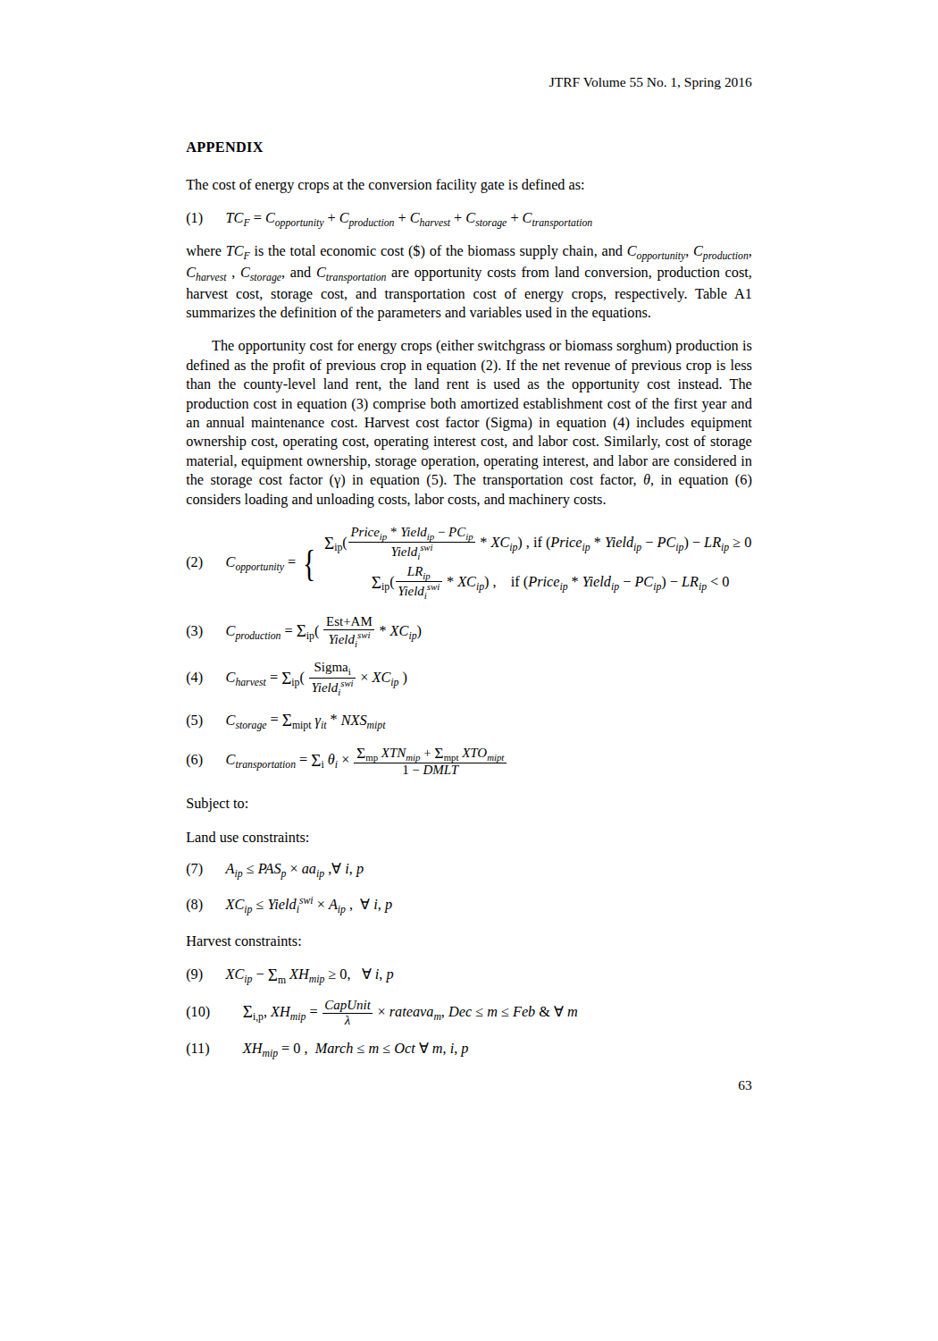JTRF Volume 55 No. 1, Spring 2016
APPENDIX
The cost of energy crops at the conversion facility gate is defined as:
(1) TCF = Copportunity + Cproduction + Charvest + Cstorage + Ctransportation
where TCF is the total economic cost ($) of the biomass supply chain, and Copportunity, Cproduction, Charvest , Cstorage, and Ctransportation are opportunity costs from land conversion, production cost, harvest cost, storage cost, and transportation cost of energy crops, respectively. Table A1 summarizes the definition of the parameters and variables used in the equations.
The opportunity cost for energy crops (either switchgrass or biomass sorghum) production is defined as the profit of previous crop in equation (2). If the net revenue of previous crop is less than the county-level land rent, the land rent is used as the opportunity cost instead. The production cost in equation (3) comprise both amortized establishment cost of the first year and an annual maintenance cost. Harvest cost factor (Sigma) in equation (4) includes equipment ownership cost, operating cost, operating interest cost, and labor cost. Similarly, cost of storage material, equipment ownership, storage operation, operating interest, and labor are considered in the storage cost factor (γ) in equation (5). The transportation cost factor, θ, in equation (6) considers loading and unloading costs, labor costs, and machinery costs.
(2) Copportunity = { Σip(Priceip * Yieldip − PCip Yieldiswi * XCip) , if (Priceip * Yieldip − PCip) − LRip ≥ 0 Σip(LRip Yieldiswi * XCip) , if (Priceip * Yieldip − PCip) − LRip < 0
(3) Cproduction = Σip( Est+AM Yieldiswi * XCip)
(4) Charvest = Σip( Sigmai Yieldiswi × XCip )
(5) Cstorage = Σmipt γit * NXSmipt
(6) Ctransportation = Σi θi × Σmp XTNmip + Σmpt XTOmipt 1 − DMLT
Subject to:
Land use constraints:
(7) Aip ≤ PASp × aaip ,∀ i, p
(8) XCip ≤ Yieldiswi × Aip , ∀ i, p
Harvest constraints:
(9) XCip − Σm XHmip ≥ 0, ∀ i, p
(10) Σi,p, XHmip = CapUnit λ × rateavam, Dec ≤ m ≤ Feb & ∀ m
(11) XHmip = 0 , March ≤ m ≤ Oct ∀ m, i, p
63